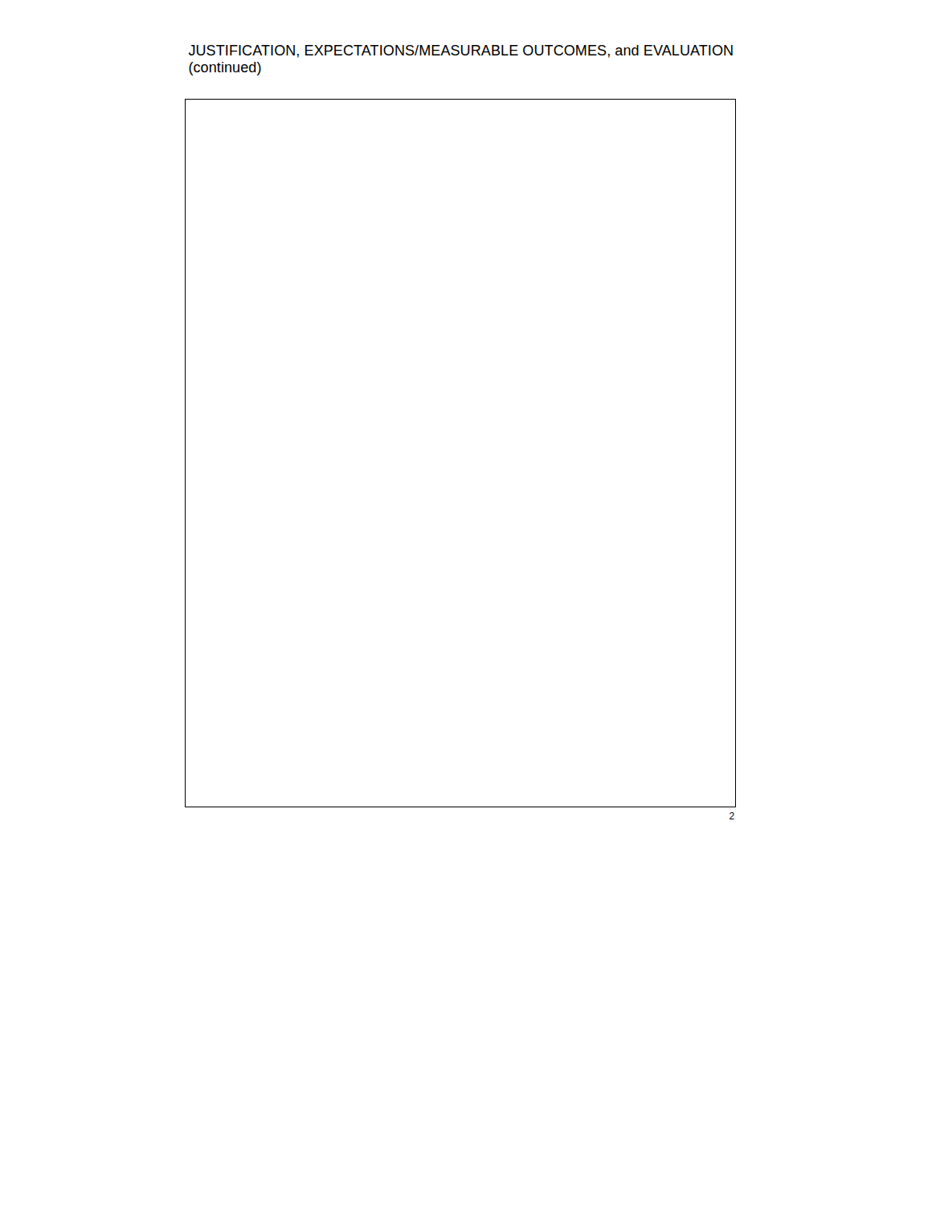JUSTIFICATION, EXPECTATIONS/MEASURABLE OUTCOMES, and EVALUATION (continued)
2